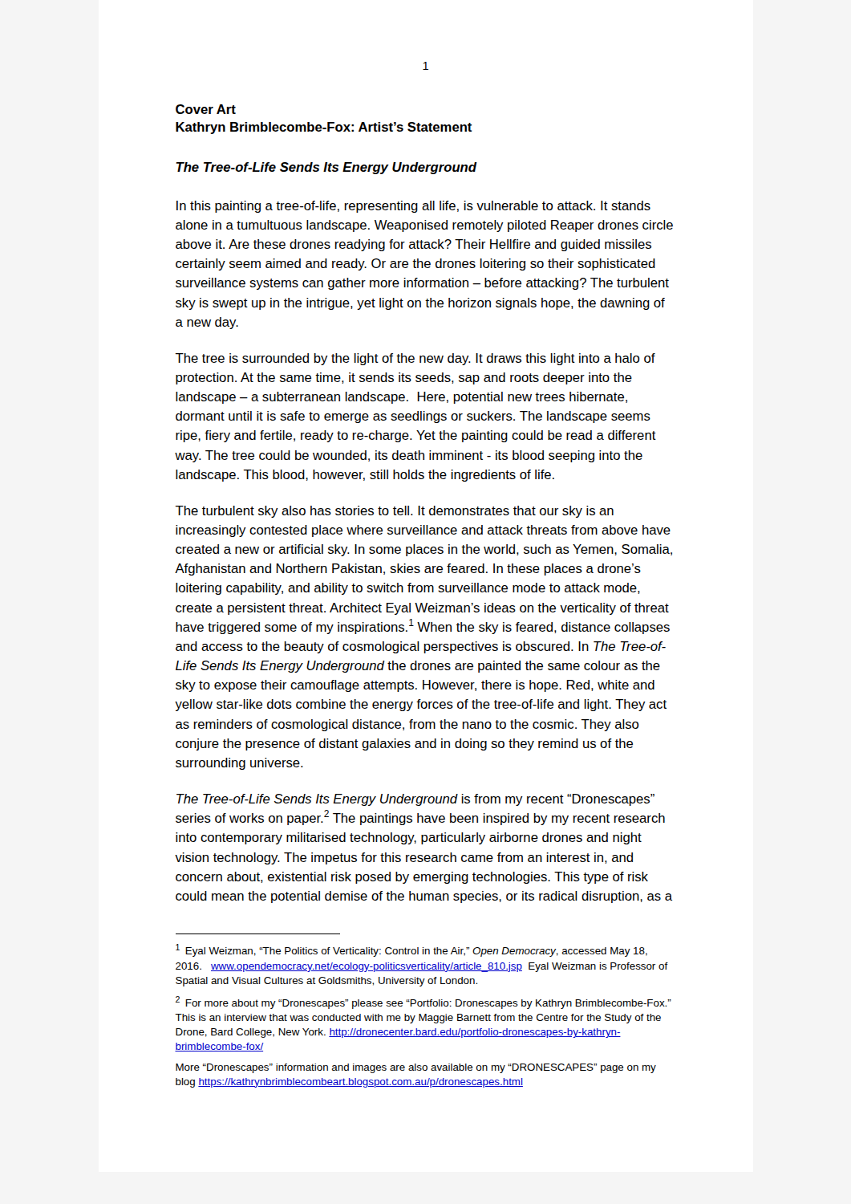1
Cover Art Kathryn Brimblecombe-Fox: Artist’s Statement
The Tree-of-Life Sends Its Energy Underground
In this painting a tree-of-life, representing all life, is vulnerable to attack. It stands alone in a tumultuous landscape. Weaponised remotely piloted Reaper drones circle above it. Are these drones readying for attack? Their Hellfire and guided missiles certainly seem aimed and ready. Or are the drones loitering so their sophisticated surveillance systems can gather more information – before attacking? The turbulent sky is swept up in the intrigue, yet light on the horizon signals hope, the dawning of a new day.
The tree is surrounded by the light of the new day. It draws this light into a halo of protection. At the same time, it sends its seeds, sap and roots deeper into the landscape – a subterranean landscape. Here, potential new trees hibernate, dormant until it is safe to emerge as seedlings or suckers. The landscape seems ripe, fiery and fertile, ready to re-charge. Yet the painting could be read a different way. The tree could be wounded, its death imminent - its blood seeping into the landscape. This blood, however, still holds the ingredients of life.
The turbulent sky also has stories to tell. It demonstrates that our sky is an increasingly contested place where surveillance and attack threats from above have created a new or artificial sky. In some places in the world, such as Yemen, Somalia, Afghanistan and Northern Pakistan, skies are feared. In these places a drone’s loitering capability, and ability to switch from surveillance mode to attack mode, create a persistent threat. Architect Eyal Weizman’s ideas on the verticality of threat have triggered some of my inspirations.1 When the sky is feared, distance collapses and access to the beauty of cosmological perspectives is obscured. In The Tree-of-Life Sends Its Energy Underground the drones are painted the same colour as the sky to expose their camouflage attempts. However, there is hope. Red, white and yellow star-like dots combine the energy forces of the tree-of-life and light. They act as reminders of cosmological distance, from the nano to the cosmic. They also conjure the presence of distant galaxies and in doing so they remind us of the surrounding universe.
The Tree-of-Life Sends Its Energy Underground is from my recent “Dronescapes” series of works on paper.2 The paintings have been inspired by my recent research into contemporary militarised technology, particularly airborne drones and night vision technology. The impetus for this research came from an interest in, and concern about, existential risk posed by emerging technologies. This type of risk could mean the potential demise of the human species, or its radical disruption, as a
1 Eyal Weizman, “The Politics of Verticality: Control in the Air,” Open Democracy, accessed May 18, 2016. www.opendemocracy.net/ecology-politicsverticality/article_810.jsp Eyal Weizman is Professor of Spatial and Visual Cultures at Goldsmiths, University of London.
2 For more about my “Dronescapes” please see “Portfolio: Dronescapes by Kathryn Brimblecombe-Fox.” This is an interview that was conducted with me by Maggie Barnett from the Centre for the Study of the Drone, Bard College, New York. http://dronecenter.bard.edu/portfolio-dronescapes-by-kathryn-brimblecombe-fox/
More “Dronescapes” information and images are also available on my “DRONESCAPES” page on my blog https://kathrynbrimblecombeart.blogspot.com.au/p/dronescapes.html